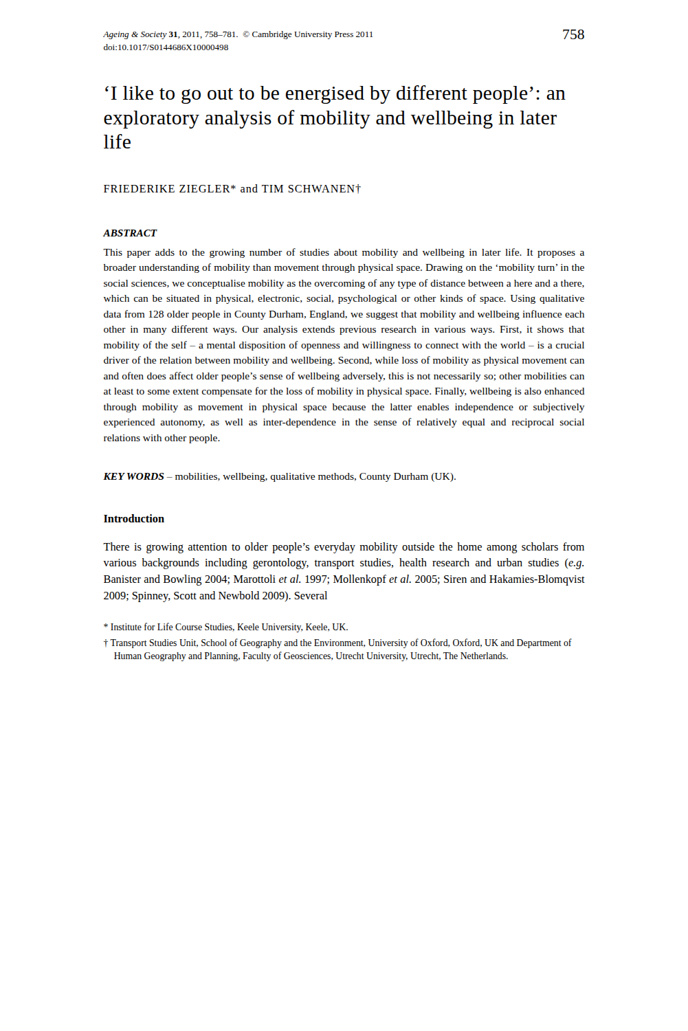758 Ageing & Society 31, 2011, 758–781. © Cambridge University Press 2011 doi:10.1017/S0144686X10000498
‘I like to go out to be energised by different people’: an exploratory analysis of mobility and wellbeing in later life
FRIEDERIKE ZIEGLER* and TIM SCHWANEN†
ABSTRACT
This paper adds to the growing number of studies about mobility and wellbeing in later life. It proposes a broader understanding of mobility than movement through physical space. Drawing on the ‘mobility turn’ in the social sciences, we conceptualise mobility as the overcoming of any type of distance between a here and a there, which can be situated in physical, electronic, social, psychological or other kinds of space. Using qualitative data from 128 older people in County Durham, England, we suggest that mobility and wellbeing influence each other in many different ways. Our analysis extends previous research in various ways. First, it shows that mobility of the self – a mental disposition of openness and willingness to connect with the world – is a crucial driver of the relation between mobility and wellbeing. Second, while loss of mobility as physical movement can and often does affect older people’s sense of wellbeing adversely, this is not necessarily so; other mobilities can at least to some extent compensate for the loss of mobility in physical space. Finally, wellbeing is also enhanced through mobility as movement in physical space because the latter enables independence or subjectively experienced autonomy, as well as inter-dependence in the sense of relatively equal and reciprocal social relations with other people.
KEY WORDS – mobilities, wellbeing, qualitative methods, County Durham (UK).
Introduction
There is growing attention to older people’s everyday mobility outside the home among scholars from various backgrounds including gerontology, transport studies, health research and urban studies (e.g. Banister and Bowling 2004; Marottoli et al. 1997; Mollenkopf et al. 2005; Siren and Hakamies-Blomqvist 2009; Spinney, Scott and Newbold 2009). Several
* Institute for Life Course Studies, Keele University, Keele, UK.
† Transport Studies Unit, School of Geography and the Environment, University of Oxford, Oxford, UK and Department of Human Geography and Planning, Faculty of Geosciences, Utrecht University, Utrecht, The Netherlands.